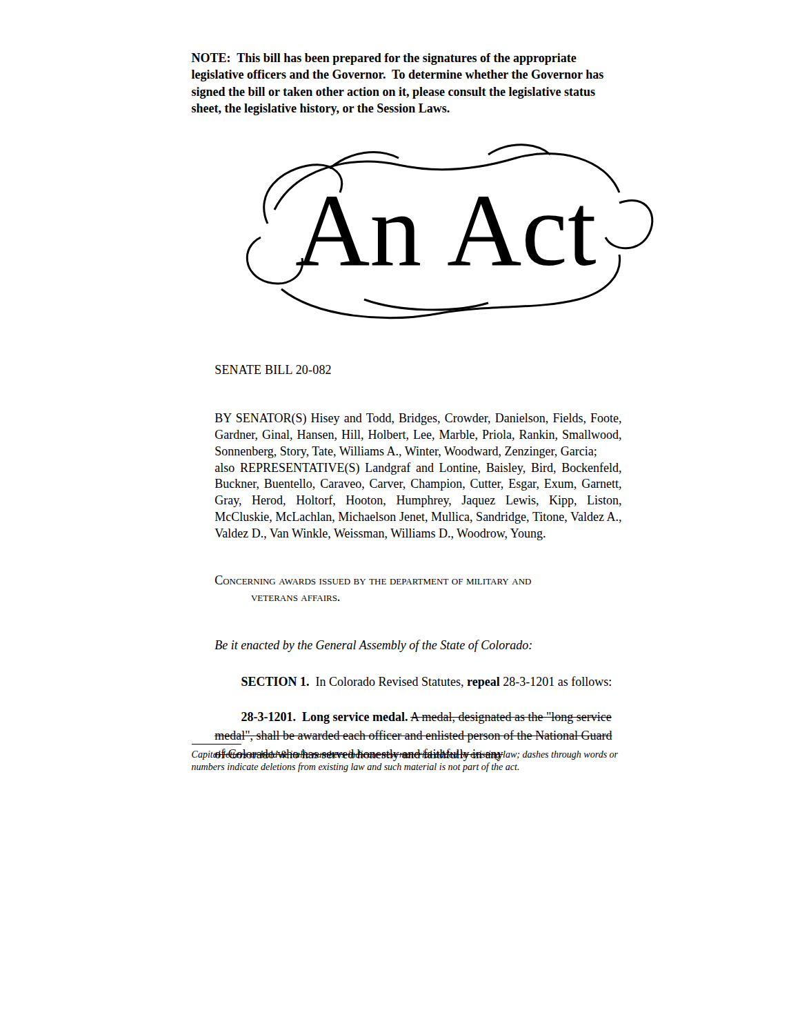NOTE: This bill has been prepared for the signatures of the appropriate legislative officers and the Governor. To determine whether the Governor has signed the bill or taken other action on it, please consult the legislative status sheet, the legislative history, or the Session Laws.
An Act
SENATE BILL 20-082
BY SENATOR(S) Hisey and Todd, Bridges, Crowder, Danielson, Fields, Foote, Gardner, Ginal, Hansen, Hill, Holbert, Lee, Marble, Priola, Rankin, Smallwood, Sonnenberg, Story, Tate, Williams A., Winter, Woodward, Zenzinger, Garcia;
also REPRESENTATIVE(S) Landgraf and Lontine, Baisley, Bird, Bockenfeld, Buckner, Buentello, Caraveo, Carver, Champion, Cutter, Esgar, Exum, Garnett, Gray, Herod, Holtorf, Hooton, Humphrey, Jaquez Lewis, Kipp, Liston, McCluskie, McLachlan, Michaelson Jenet, Mullica, Sandridge, Titone, Valdez A., Valdez D., Van Winkle, Weissman, Williams D., Woodrow, Young.
Concerning awards issued by the department of military and veterans affairs.
Be it enacted by the General Assembly of the State of Colorado:
SECTION 1. In Colorado Revised Statutes, repeal 28-3-1201 as follows:
28-3-1201. Long service medal. A medal, designated as the "long service medal", shall be awarded each officer and enlisted person of the National Guard of Colorado who has served honestly and faithfully in any
Capital letters or bold & italic numbers indicate new material added to existing law; dashes through words or numbers indicate deletions from existing law and such material is not part of the act.